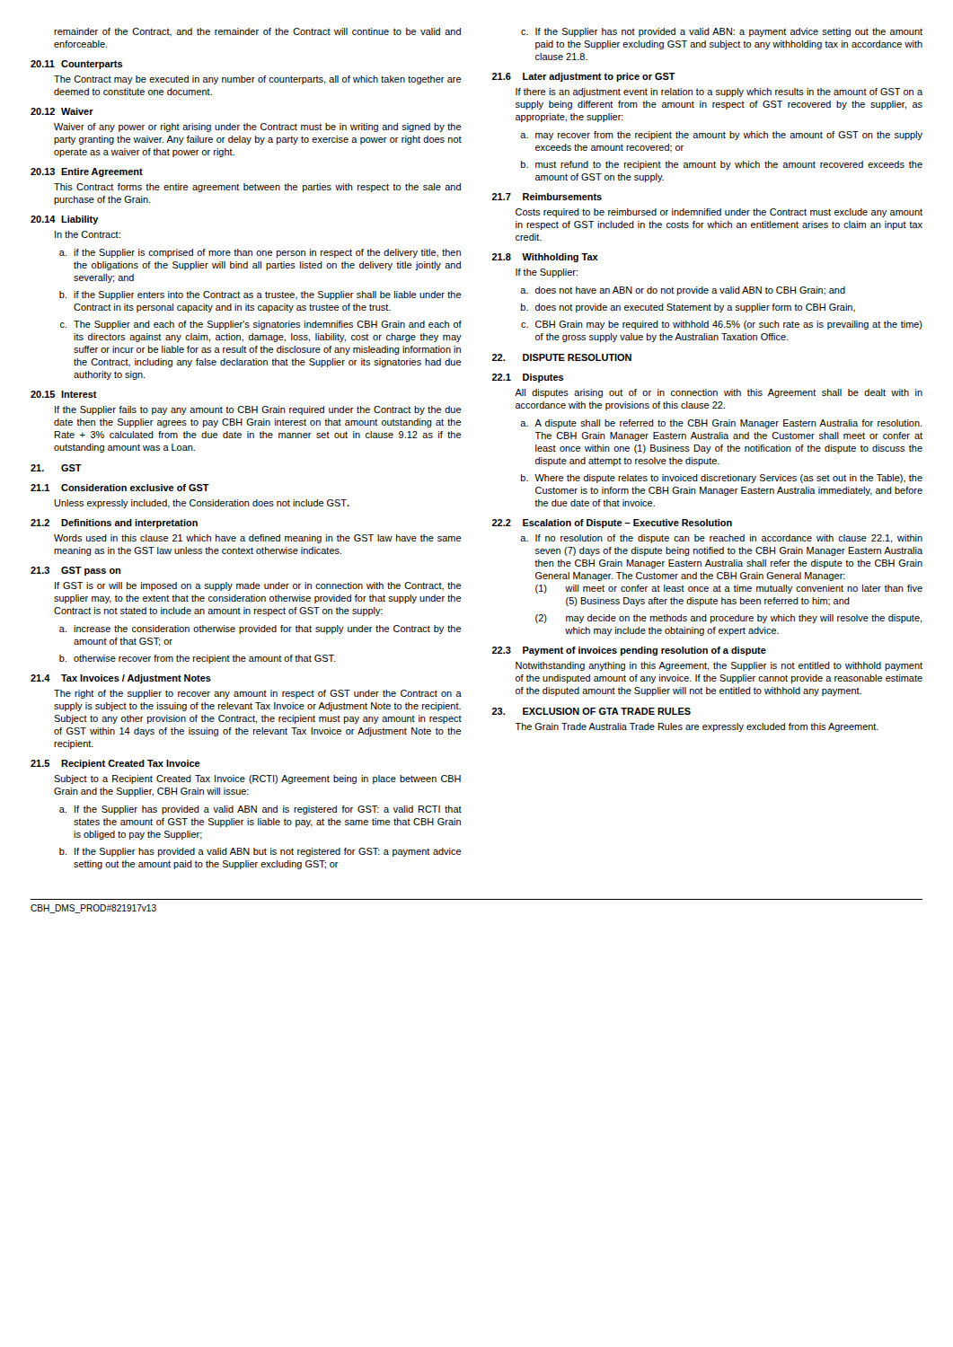remainder of the Contract, and the remainder of the Contract will continue to be valid and enforceable.
20.11 Counterparts
The Contract may be executed in any number of counterparts, all of which taken together are deemed to constitute one document.
20.12 Waiver
Waiver of any power or right arising under the Contract must be in writing and signed by the party granting the waiver. Any failure or delay by a party to exercise a power or right does not operate as a waiver of that power or right.
20.13 Entire Agreement
This Contract forms the entire agreement between the parties with respect to the sale and purchase of the Grain.
20.14 Liability
In the Contract:
if the Supplier is comprised of more than one person in respect of the delivery title, then the obligations of the Supplier will bind all parties listed on the delivery title jointly and severally; and
if the Supplier enters into the Contract as a trustee, the Supplier shall be liable under the Contract in its personal capacity and in its capacity as trustee of the trust.
The Supplier and each of the Supplier's signatories indemnifies CBH Grain and each of its directors against any claim, action, damage, loss, liability, cost or charge they may suffer or incur or be liable for as a result of the disclosure of any misleading information in the Contract, including any false declaration that the Supplier or its signatories had due authority to sign.
20.15 Interest
If the Supplier fails to pay any amount to CBH Grain required under the Contract by the due date then the Supplier agrees to pay CBH Grain interest on that amount outstanding at the Rate + 3% calculated from the due date in the manner set out in clause 9.12 as if the outstanding amount was a Loan.
21. GST
21.1 Consideration exclusive of GST
Unless expressly included, the Consideration does not include GST.
21.2 Definitions and interpretation
Words used in this clause 21 which have a defined meaning in the GST law have the same meaning as in the GST law unless the context otherwise indicates.
21.3 GST pass on
If GST is or will be imposed on a supply made under or in connection with the Contract, the supplier may, to the extent that the consideration otherwise provided for that supply under the Contract is not stated to include an amount in respect of GST on the supply:
increase the consideration otherwise provided for that supply under the Contract by the amount of that GST; or
otherwise recover from the recipient the amount of that GST.
21.4 Tax Invoices / Adjustment Notes
The right of the supplier to recover any amount in respect of GST under the Contract on a supply is subject to the issuing of the relevant Tax Invoice or Adjustment Note to the recipient. Subject to any other provision of the Contract, the recipient must pay any amount in respect of GST within 14 days of the issuing of the relevant Tax Invoice or Adjustment Note to the recipient.
21.5 Recipient Created Tax Invoice
Subject to a Recipient Created Tax Invoice (RCTI) Agreement being in place between CBH Grain and the Supplier, CBH Grain will issue:
If the Supplier has provided a valid ABN and is registered for GST: a valid RCTI that states the amount of GST the Supplier is liable to pay, at the same time that CBH Grain is obliged to pay the Supplier;
If the Supplier has provided a valid ABN but is not registered for GST: a payment advice setting out the amount paid to the Supplier excluding GST; or
If the Supplier has not provided a valid ABN: a payment advice setting out the amount paid to the Supplier excluding GST and subject to any withholding tax in accordance with clause 21.8.
21.6 Later adjustment to price or GST
If there is an adjustment event in relation to a supply which results in the amount of GST on a supply being different from the amount in respect of GST recovered by the supplier, as appropriate, the supplier:
may recover from the recipient the amount by which the amount of GST on the supply exceeds the amount recovered; or
must refund to the recipient the amount by which the amount recovered exceeds the amount of GST on the supply.
21.7 Reimbursements
Costs required to be reimbursed or indemnified under the Contract must exclude any amount in respect of GST included in the costs for which an entitlement arises to claim an input tax credit.
21.8 Withholding Tax
If the Supplier:
does not have an ABN or do not provide a valid ABN to CBH Grain; and
does not provide an executed Statement by a supplier form to CBH Grain,
CBH Grain may be required to withhold 46.5% (or such rate as is prevailing at the time) of the gross supply value by the Australian Taxation Office.
22. DISPUTE RESOLUTION
22.1 Disputes
All disputes arising out of or in connection with this Agreement shall be dealt with in accordance with the provisions of this clause 22.
A dispute shall be referred to the CBH Grain Manager Eastern Australia for resolution. The CBH Grain Manager Eastern Australia and the Customer shall meet or confer at least once within one (1) Business Day of the notification of the dispute to discuss the dispute and attempt to resolve the dispute.
Where the dispute relates to invoiced discretionary Services (as set out in the Table), the Customer is to inform the CBH Grain Manager Eastern Australia immediately, and before the due date of that invoice.
22.2 Escalation of Dispute – Executive Resolution
If no resolution of the dispute can be reached in accordance with clause 22.1, within seven (7) days of the dispute being notified to the CBH Grain Manager Eastern Australia then the CBH Grain Manager Eastern Australia shall refer the dispute to the CBH Grain General Manager. The Customer and the CBH Grain General Manager:
will meet or confer at least once at a time mutually convenient no later than five (5) Business Days after the dispute has been referred to him; and
may decide on the methods and procedure by which they will resolve the dispute, which may include the obtaining of expert advice.
22.3 Payment of invoices pending resolution of a dispute
Notwithstanding anything in this Agreement, the Supplier is not entitled to withhold payment of the undisputed amount of any invoice. If the Supplier cannot provide a reasonable estimate of the disputed amount the Supplier will not be entitled to withhold any payment.
23. EXCLUSION OF GTA TRADE RULES
The Grain Trade Australia Trade Rules are expressly excluded from this Agreement.
CBH_DMS_PROD#821917v13